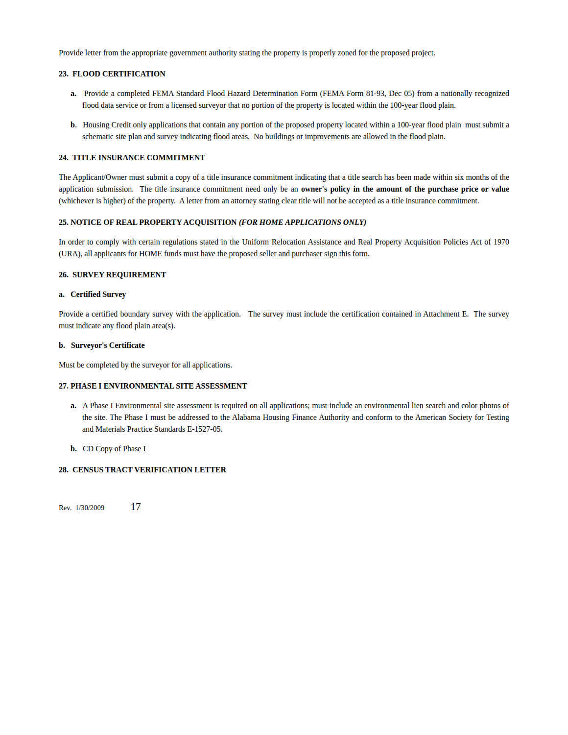Provide letter from the appropriate government authority stating the property is properly zoned for the proposed project.
23. FLOOD CERTIFICATION
a. Provide a completed FEMA Standard Flood Hazard Determination Form (FEMA Form 81-93, Dec 05) from a nationally recognized flood data service or from a licensed surveyor that no portion of the property is located within the 100-year flood plain.
b. Housing Credit only applications that contain any portion of the proposed property located within a 100-year flood plain must submit a schematic site plan and survey indicating flood areas. No buildings or improvements are allowed in the flood plain.
24. TITLE INSURANCE COMMITMENT
The Applicant/Owner must submit a copy of a title insurance commitment indicating that a title search has been made within six months of the application submission. The title insurance commitment need only be an owner's policy in the amount of the purchase price or value (whichever is higher) of the property. A letter from an attorney stating clear title will not be accepted as a title insurance commitment.
25. NOTICE OF REAL PROPERTY ACQUISITION (FOR HOME APPLICATIONS ONLY)
In order to comply with certain regulations stated in the Uniform Relocation Assistance and Real Property Acquisition Policies Act of 1970 (URA), all applicants for HOME funds must have the proposed seller and purchaser sign this form.
26. SURVEY REQUIREMENT
a. Certified Survey
Provide a certified boundary survey with the application. The survey must include the certification contained in Attachment E. The survey must indicate any flood plain area(s).
b. Surveyor's Certificate
Must be completed by the surveyor for all applications.
27. PHASE I ENVIRONMENTAL SITE ASSESSMENT
a. A Phase I Environmental site assessment is required on all applications; must include an environmental lien search and color photos of the site. The Phase I must be addressed to the Alabama Housing Finance Authority and conform to the American Society for Testing and Materials Practice Standards E-1527-05.
b. CD Copy of Phase I
28. CENSUS TRACT VERIFICATION LETTER
Rev. 1/30/2009 17